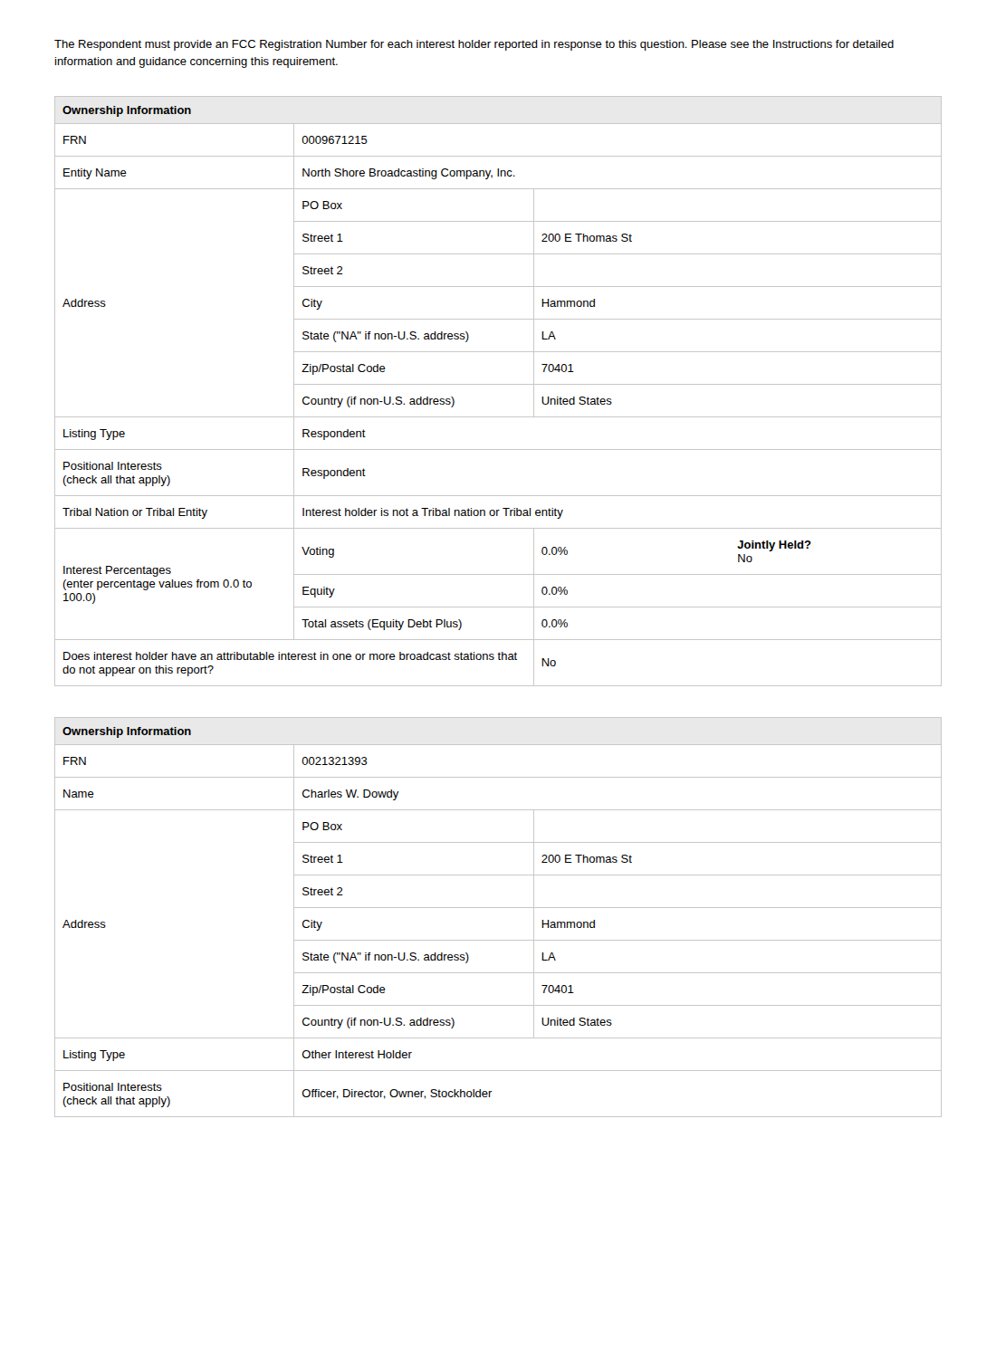The Respondent must provide an FCC Registration Number for each interest holder reported in response to this question. Please see the Instructions for detailed information and guidance concerning this requirement.
Ownership Information
| FRN | 0009671215 |
| Entity Name | North Shore Broadcasting Company, Inc. |
| Address | PO Box | |
| Street 1 | 200 E Thomas St |
| Street 2 | |
| City | Hammond |
| State ("NA" if non-U.S. address) | LA |
| Zip/Postal Code | 70401 |
| Country (if non-U.S. address) | United States |
| Listing Type | Respondent |
| Positional Interests (check all that apply) | Respondent |
| Tribal Nation or Tribal Entity | Interest holder is not a Tribal nation or Tribal entity |
| Interest Percentages (enter percentage values from 0.0 to 100.0) | Voting | / 0.0% / Jointly Held? No / |
| Equity | 0.0% |
| Total assets (Equity Debt Plus) | 0.0% |
| Does interest holder have an attributable interest in one or more broadcast stations that do not appear on this report? | No |
Ownership Information
| FRN | 0021321393 |
| Name | Charles W. Dowdy |
| Address | PO Box | |
| Street 1 | 200 E Thomas St |
| Street 2 | |
| City | Hammond |
| State ("NA" if non-U.S. address) | LA |
| Zip/Postal Code | 70401 |
| Country (if non-U.S. address) | United States |
| Listing Type | Other Interest Holder |
| Positional Interests (check all that apply) | Officer, Director, Owner, Stockholder |